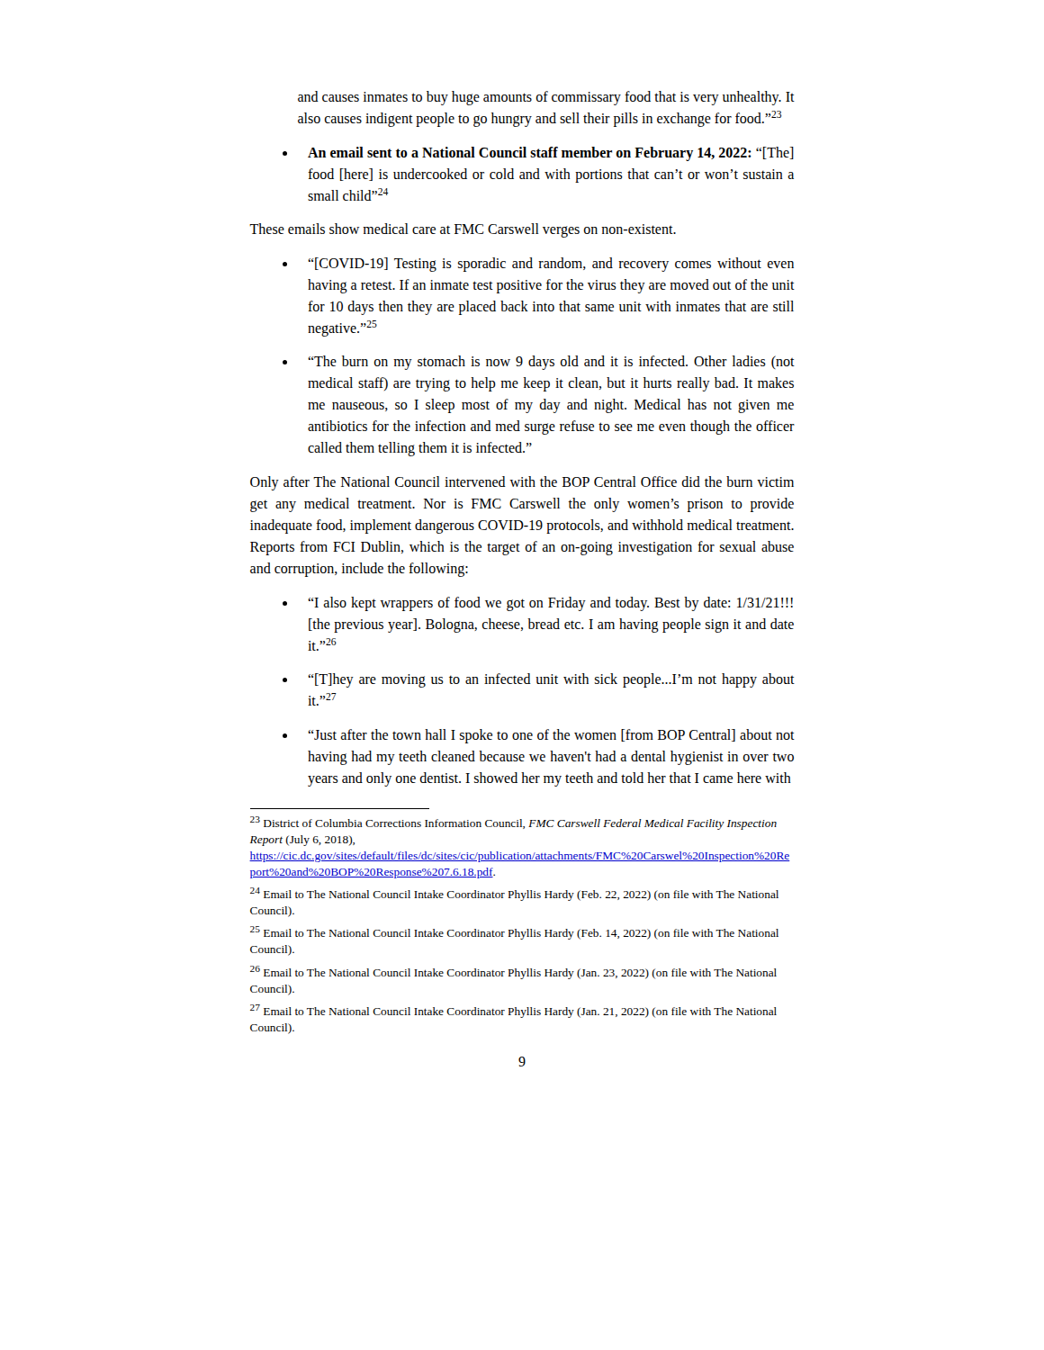and causes inmates to buy huge amounts of commissary food that is very unhealthy. It also causes indigent people to go hungry and sell their pills in exchange for food.”23
An email sent to a National Council staff member on February 14, 2022: “[The] food [here] is undercooked or cold and with portions that can’t or won’t sustain a small child”24
These emails show medical care at FMC Carswell verges on non-existent.
“[COVID-19] Testing is sporadic and random, and recovery comes without even having a retest. If an inmate test positive for the virus they are moved out of the unit for 10 days then they are placed back into that same unit with inmates that are still negative.”25
“The burn on my stomach is now 9 days old and it is infected. Other ladies (not medical staff) are trying to help me keep it clean, but it hurts really bad. It makes me nauseous, so I sleep most of my day and night. Medical has not given me antibiotics for the infection and med surge refuse to see me even though the officer called them telling them it is infected.”
Only after The National Council intervened with the BOP Central Office did the burn victim get any medical treatment. Nor is FMC Carswell the only women’s prison to provide inadequate food, implement dangerous COVID-19 protocols, and withhold medical treatment. Reports from FCI Dublin, which is the target of an on-going investigation for sexual abuse and corruption, include the following:
“I also kept wrappers of food we got on Friday and today. Best by date: 1/31/21!!! [the previous year]. Bologna, cheese, bread etc. I am having people sign it and date it.”26
“[T]hey are moving us to an infected unit with sick people...I’m not happy about it.”27
“Just after the town hall I spoke to one of the women [from BOP Central] about not having had my teeth cleaned because we haven't had a dental hygienist in over two years and only one dentist. I showed her my teeth and told her that I came here with
23 District of Columbia Corrections Information Council, FMC Carswell Federal Medical Facility Inspection Report (July 6, 2018),
https://cic.dc.gov/sites/default/files/dc/sites/cic/publication/attachments/FMC%20Carswel%20Inspection%20Report%20and%20BOP%20Response%207.6.18.pdf.
24 Email to The National Council Intake Coordinator Phyllis Hardy (Feb. 22, 2022) (on file with The National Council).
25 Email to The National Council Intake Coordinator Phyllis Hardy (Feb. 14, 2022) (on file with The National Council).
26 Email to The National Council Intake Coordinator Phyllis Hardy (Jan. 23, 2022) (on file with The National Council).
27 Email to The National Council Intake Coordinator Phyllis Hardy (Jan. 21, 2022) (on file with The National Council).
9